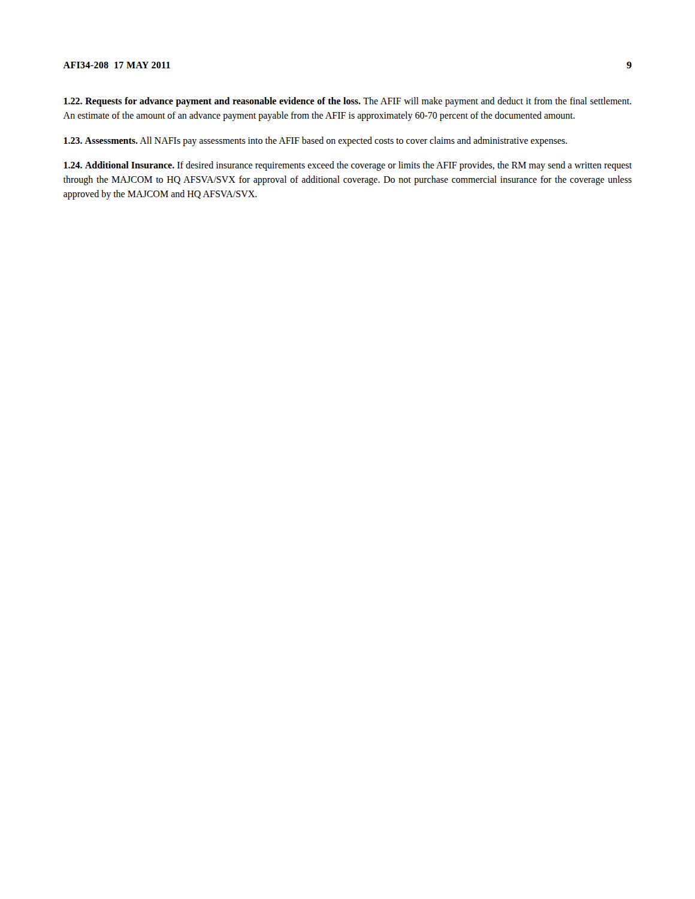AFI34-208 17 MAY 2011 9
1.22. Requests for advance payment and reasonable evidence of the loss. The AFIF will make payment and deduct it from the final settlement. An estimate of the amount of an advance payment payable from the AFIF is approximately 60-70 percent of the documented amount.
1.23. Assessments. All NAFIs pay assessments into the AFIF based on expected costs to cover claims and administrative expenses.
1.24. Additional Insurance. If desired insurance requirements exceed the coverage or limits the AFIF provides, the RM may send a written request through the MAJCOM to HQ AFSVA/SVX for approval of additional coverage. Do not purchase commercial insurance for the coverage unless approved by the MAJCOM and HQ AFSVA/SVX.